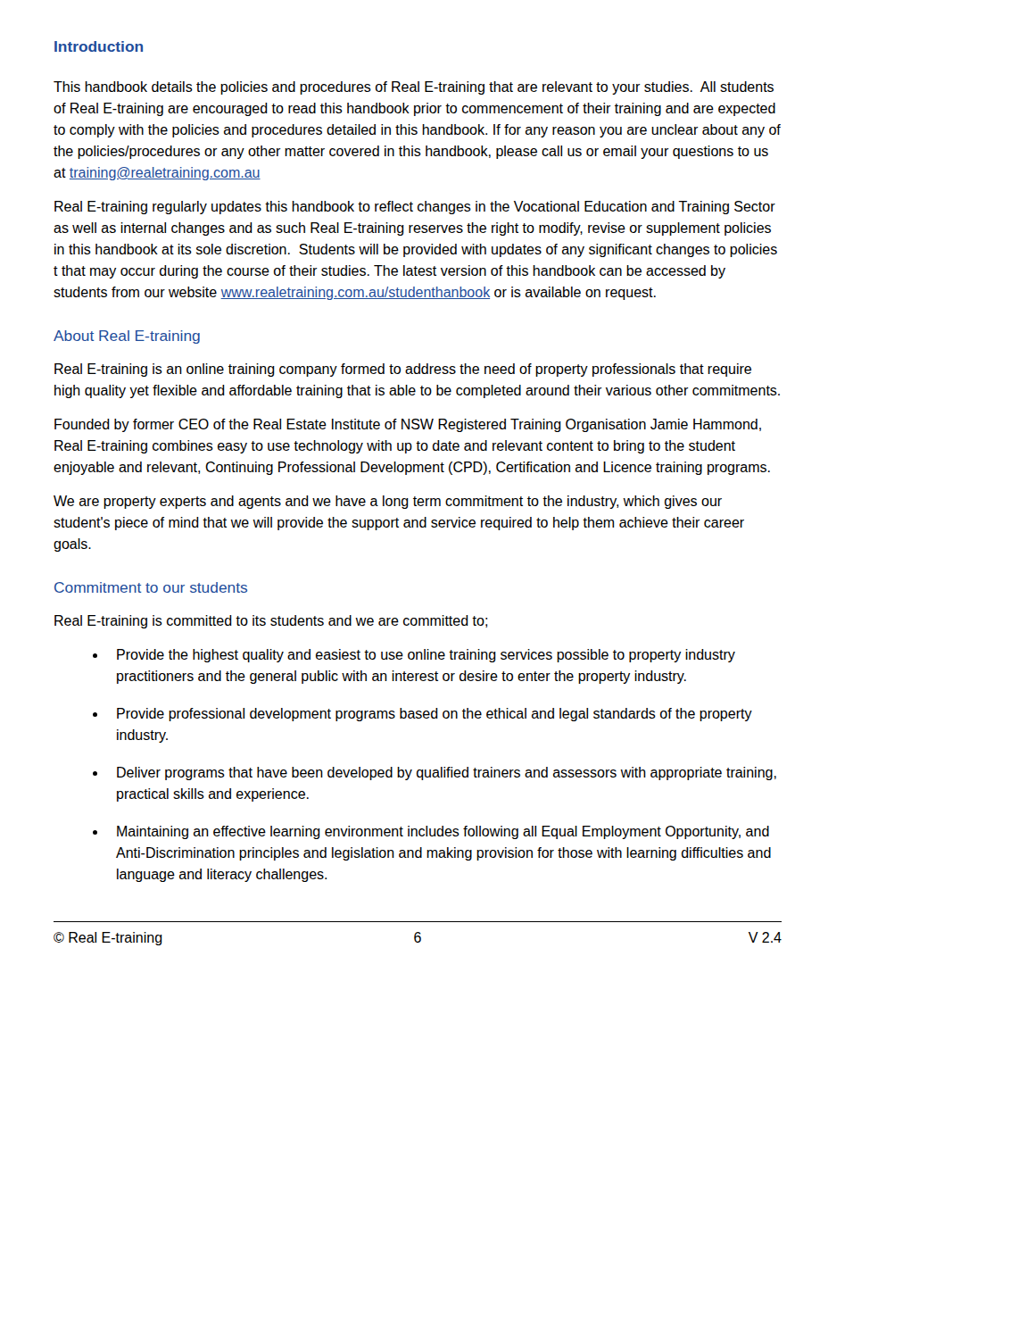Introduction
This handbook details the policies and procedures of Real E-training that are relevant to your studies. All students of Real E-training are encouraged to read this handbook prior to commencement of their training and are expected to comply with the policies and procedures detailed in this handbook. If for any reason you are unclear about any of the policies/procedures or any other matter covered in this handbook, please call us or email your questions to us at training@realetraining.com.au
Real E-training regularly updates this handbook to reflect changes in the Vocational Education and Training Sector as well as internal changes and as such Real E-training reserves the right to modify, revise or supplement policies in this handbook at its sole discretion. Students will be provided with updates of any significant changes to policies t that may occur during the course of their studies. The latest version of this handbook can be accessed by students from our website www.realetraining.com.au/studenthanbook or is available on request.
About Real E-training
Real E-training is an online training company formed to address the need of property professionals that require high quality yet flexible and affordable training that is able to be completed around their various other commitments.
Founded by former CEO of the Real Estate Institute of NSW Registered Training Organisation Jamie Hammond, Real E-training combines easy to use technology with up to date and relevant content to bring to the student enjoyable and relevant, Continuing Professional Development (CPD), Certification and Licence training programs.
We are property experts and agents and we have a long term commitment to the industry, which gives our student's piece of mind that we will provide the support and service required to help them achieve their career goals.
Commitment to our students
Real E-training is committed to its students and we are committed to;
Provide the highest quality and easiest to use online training services possible to property industry practitioners and the general public with an interest or desire to enter the property industry.
Provide professional development programs based on the ethical and legal standards of the property industry.
Deliver programs that have been developed by qualified trainers and assessors with appropriate training, practical skills and experience.
Maintaining an effective learning environment includes following all Equal Employment Opportunity, and Anti-Discrimination principles and legislation and making provision for those with learning difficulties and language and literacy challenges.
© Real E-training
6
V 2.4